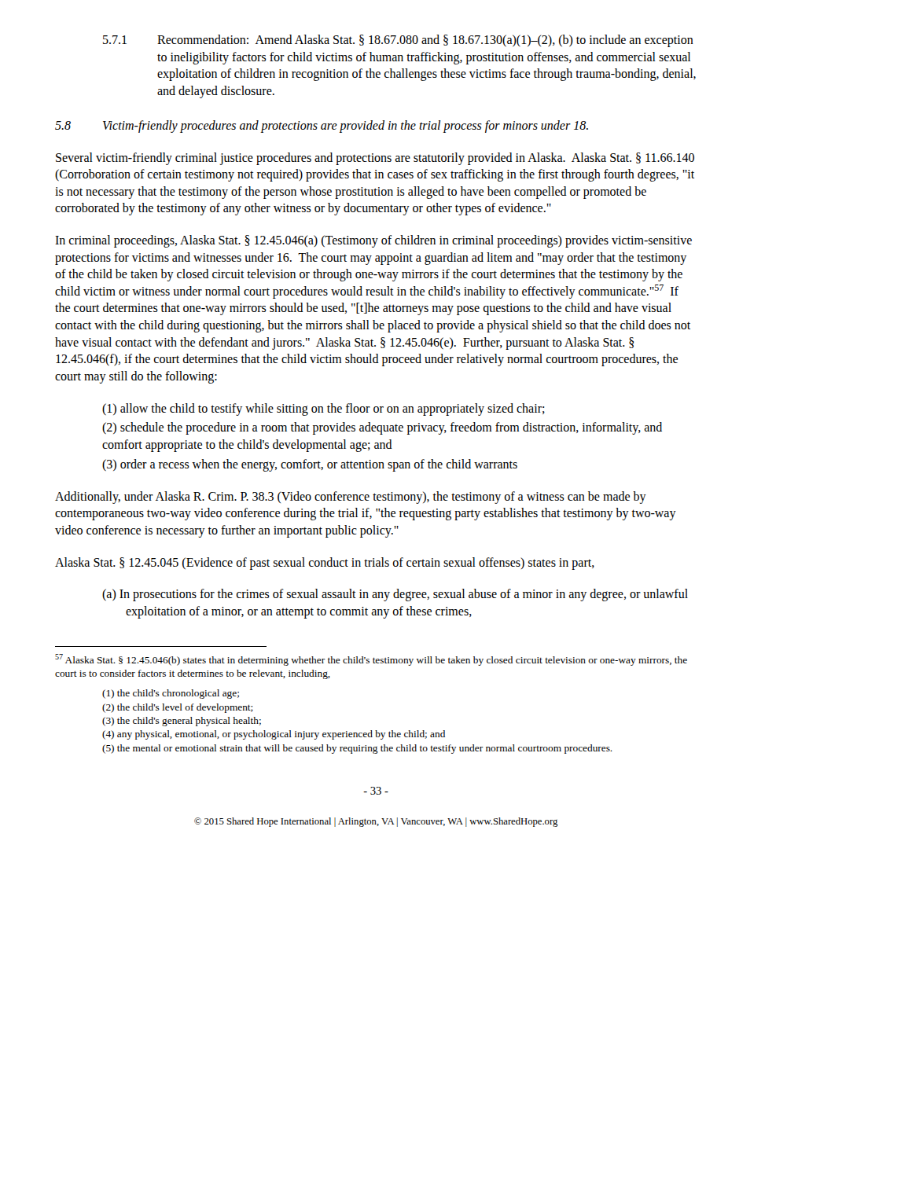5.7.1
Recommendation: Amend Alaska Stat. § 18.67.080 and § 18.67.130(a)(1)–(2), (b) to include an exception to ineligibility factors for child victims of human trafficking, prostitution offenses, and commercial sexual exploitation of children in recognition of the challenges these victims face through trauma-bonding, denial, and delayed disclosure.
5.8
Victim-friendly procedures and protections are provided in the trial process for minors under 18.
Several victim-friendly criminal justice procedures and protections are statutorily provided in Alaska. Alaska Stat. § 11.66.140 (Corroboration of certain testimony not required) provides that in cases of sex trafficking in the first through fourth degrees, "it is not necessary that the testimony of the person whose prostitution is alleged to have been compelled or promoted be corroborated by the testimony of any other witness or by documentary or other types of evidence."
In criminal proceedings, Alaska Stat. § 12.45.046(a) (Testimony of children in criminal proceedings) provides victim-sensitive protections for victims and witnesses under 16. The court may appoint a guardian ad litem and "may order that the testimony of the child be taken by closed circuit television or through one-way mirrors if the court determines that the testimony by the child victim or witness under normal court procedures would result in the child's inability to effectively communicate."57 If the court determines that one-way mirrors should be used, "[t]he attorneys may pose questions to the child and have visual contact with the child during questioning, but the mirrors shall be placed to provide a physical shield so that the child does not have visual contact with the defendant and jurors." Alaska Stat. § 12.45.046(e). Further, pursuant to Alaska Stat. § 12.45.046(f), if the court determines that the child victim should proceed under relatively normal courtroom procedures, the court may still do the following:
(1) allow the child to testify while sitting on the floor or on an appropriately sized chair;
(2) schedule the procedure in a room that provides adequate privacy, freedom from distraction, informality, and comfort appropriate to the child's developmental age; and
(3) order a recess when the energy, comfort, or attention span of the child warrants
Additionally, under Alaska R. Crim. P. 38.3 (Video conference testimony), the testimony of a witness can be made by contemporaneous two-way video conference during the trial if, "the requesting party establishes that testimony by two-way video conference is necessary to further an important public policy."
Alaska Stat. § 12.45.045 (Evidence of past sexual conduct in trials of certain sexual offenses) states in part,
(a) In prosecutions for the crimes of sexual assault in any degree, sexual abuse of a minor in any degree, or unlawful exploitation of a minor, or an attempt to commit any of these crimes,
57 Alaska Stat. § 12.45.046(b) states that in determining whether the child's testimony will be taken by closed circuit television or one-way mirrors, the court is to consider factors it determines to be relevant, including,
(1) the child's chronological age;
(2) the child's level of development;
(3) the child's general physical health;
(4) any physical, emotional, or psychological injury experienced by the child; and
(5) the mental or emotional strain that will be caused by requiring the child to testify under normal courtroom procedures.
- 33 -
© 2015 Shared Hope International | Arlington, VA | Vancouver, WA | www.SharedHope.org